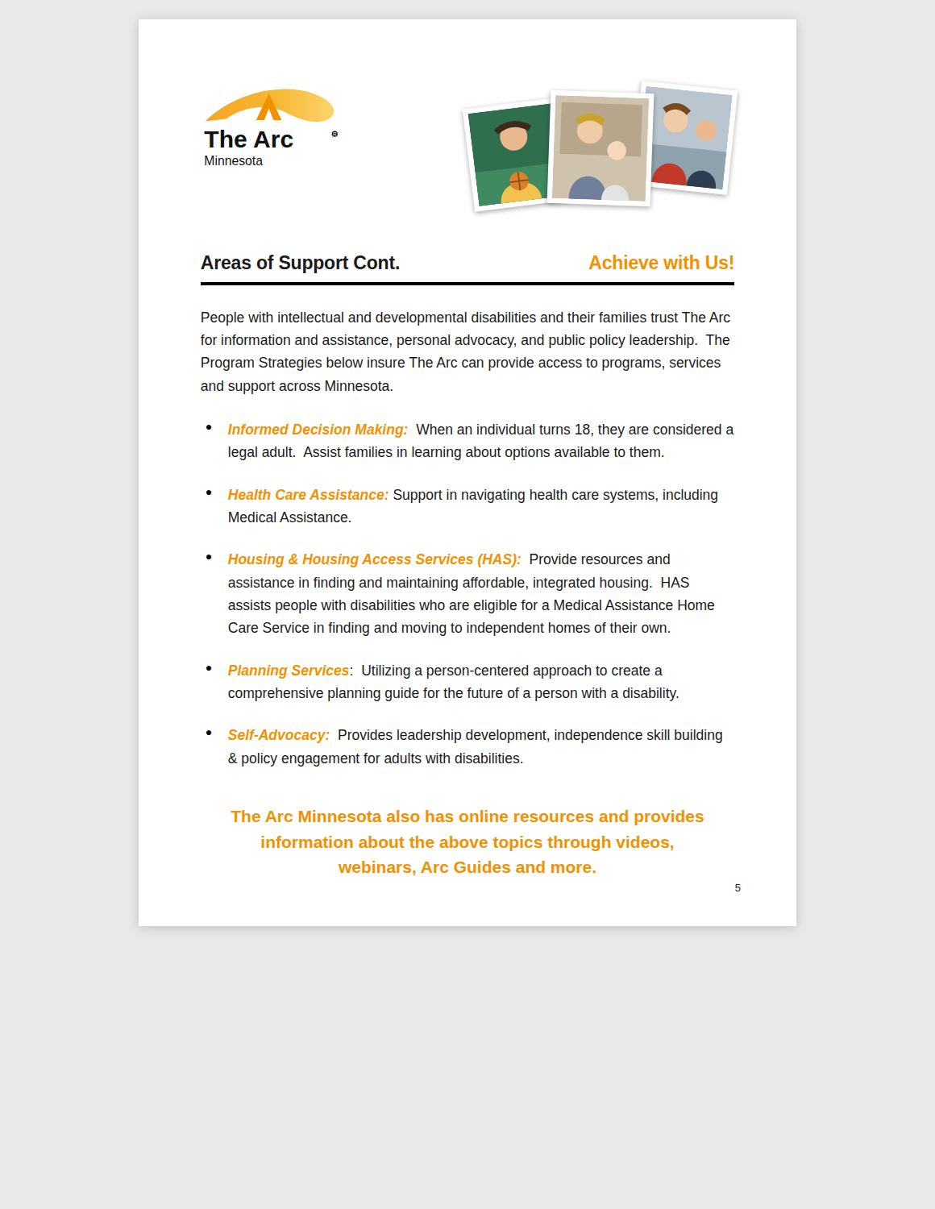The Arc R Minnesota
Areas of Support Cont.
Achieve with Us!
People with intellectual and developmental disabilities and their families trust The Arc for information and assistance, personal advocacy, and public policy leadership. The Program Strategies below insure The Arc can provide access to programs, services and support across Minnesota.
Informed Decision Making: When an individual turns 18, they are considered a legal adult. Assist families in learning about options available to them.
Health Care Assistance: Support in navigating health care systems, including Medical Assistance.
Housing & Housing Access Services (HAS): Provide resources and assistance in finding and maintaining affordable, integrated housing. HAS assists people with disabilities who are eligible for a Medical Assistance Home Care Service in finding and moving to independent homes of their own.
Planning Services: Utilizing a person-centered approach to create a comprehensive planning guide for the future of a person with a disability.
Self-Advocacy: Provides leadership development, independence skill building & policy engagement for adults with disabilities.
The Arc Minnesota also has online resources and provides information about the above topics through videos, webinars, Arc Guides and more.
5